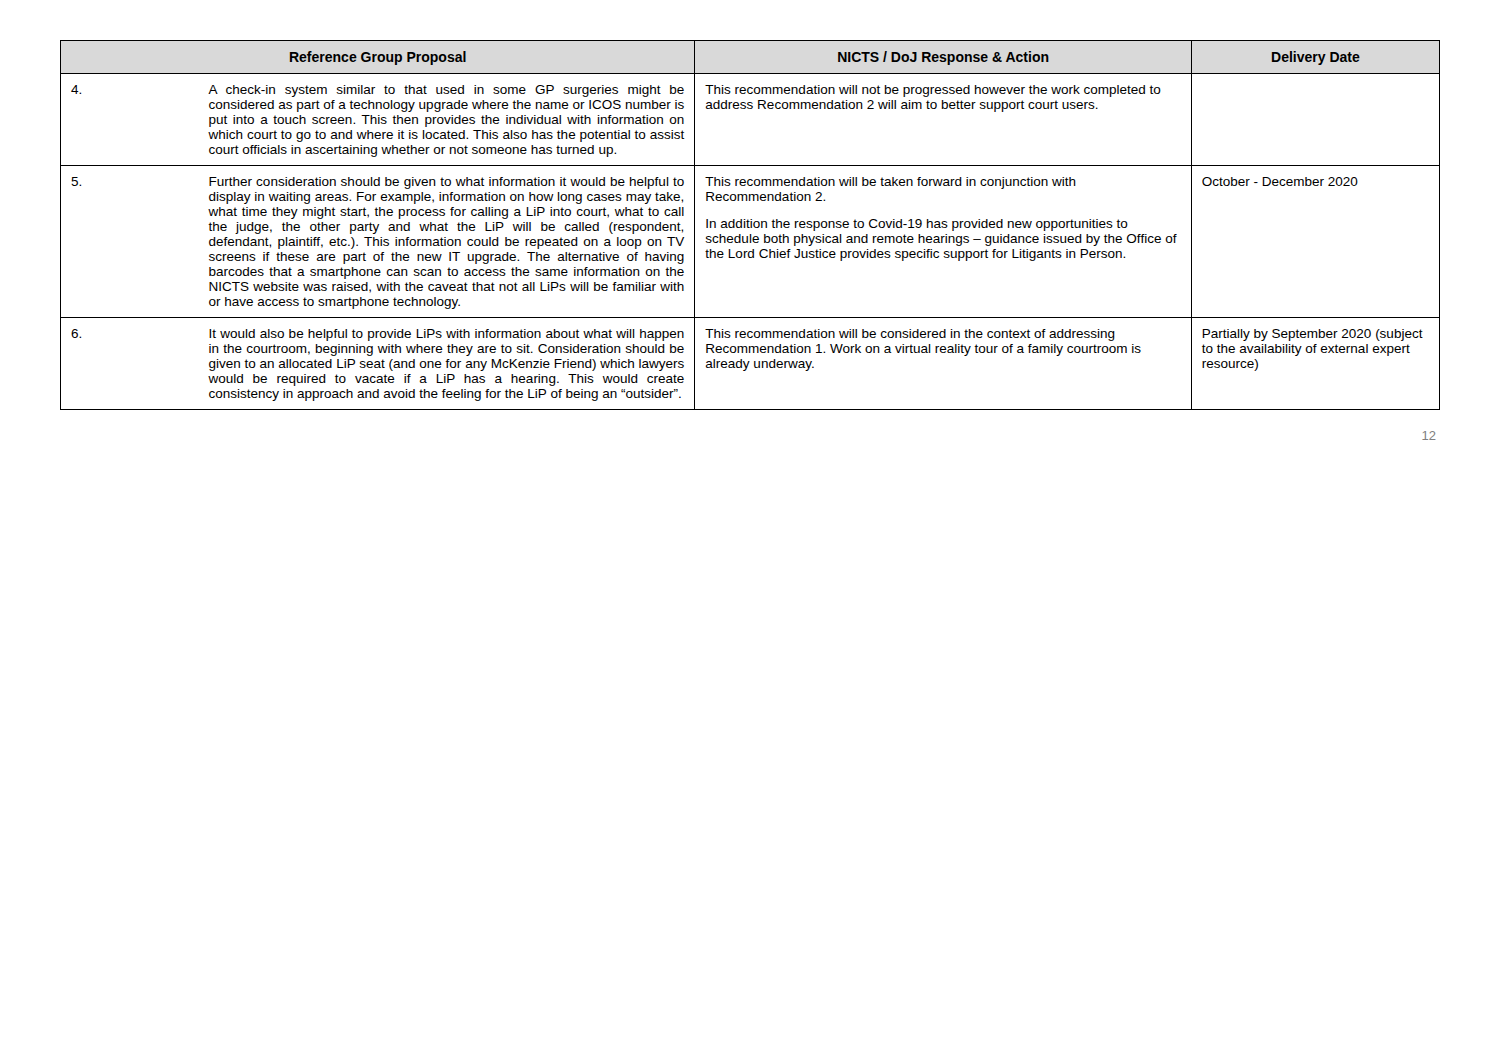| Reference Group Proposal | NICTS / DoJ Response & Action | Delivery Date |
| --- | --- | --- |
| 4. | A check-in system similar to that used in some GP surgeries might be considered as part of a technology upgrade where the name or ICOS number is put into a touch screen. This then provides the individual with information on which court to go to and where it is located. This also has the potential to assist court officials in ascertaining whether or not someone has turned up. | This recommendation will not be progressed however the work completed to address Recommendation 2 will aim to better support court users. | |
| 5. | Further consideration should be given to what information it would be helpful to display in waiting areas. For example, information on how long cases may take, what time they might start, the process for calling a LiP into court, what to call the judge, the other party and what the LiP will be called (respondent, defendant, plaintiff, etc.). This information could be repeated on a loop on TV screens if these are part of the new IT upgrade. The alternative of having barcodes that a smartphone can scan to access the same information on the NICTS website was raised, with the caveat that not all LiPs will be familiar with or have access to smartphone technology. | This recommendation will be taken forward in conjunction with Recommendation 2. In addition the response to Covid-19 has provided new opportunities to schedule both physical and remote hearings – guidance issued by the Office of the Lord Chief Justice provides specific support for Litigants in Person. | October - December 2020 |
| 6. | It would also be helpful to provide LiPs with information about what will happen in the courtroom, beginning with where they are to sit. Consideration should be given to an allocated LiP seat (and one for any McKenzie Friend) which lawyers would be required to vacate if a LiP has a hearing. This would create consistency in approach and avoid the feeling for the LiP of being an “outsider”. | This recommendation will be considered in the context of addressing Recommendation 1. Work on a virtual reality tour of a family courtroom is already underway. | Partially by September 2020 (subject to the availability of external expert resource) |
12